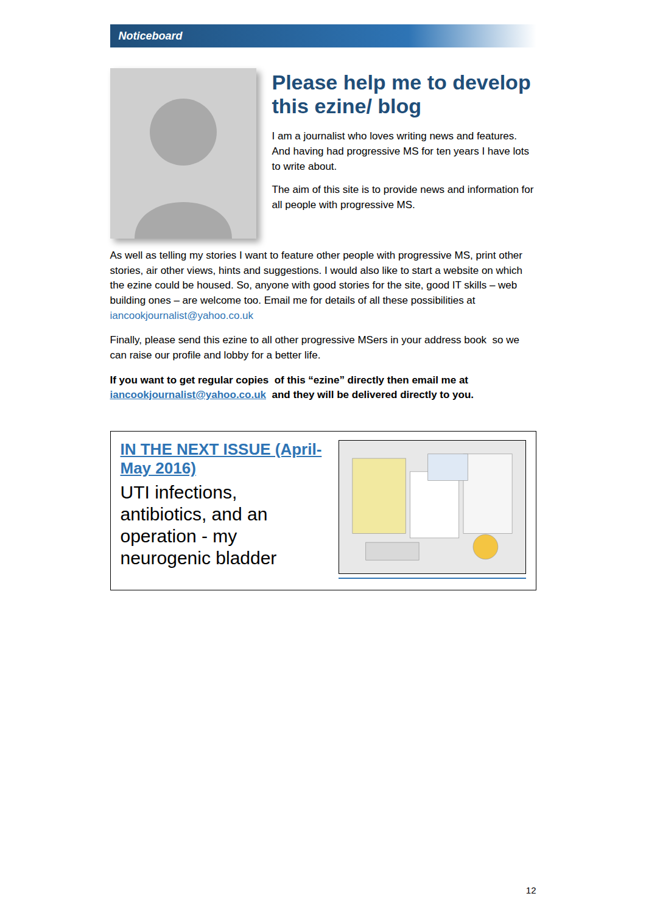Noticeboard
Please help me to develop this ezine/ blog
I am a journalist who loves writing news and features. And having had progressive MS for ten years I have lots to write about.
The aim of this site is to provide news and information for all people with progressive MS.
As well as telling my stories I want to feature other people with progressive MS, print other stories, air other views, hints and suggestions. I would also like to start a website on which the ezine could be housed. So, anyone with good stories for the site, good IT skills – web building ones – are welcome too. Email me for details of all these possibilities at iancookjournalist@yahoo.co.uk
Finally, please send this ezine to all other progressive MSers in your address book so we can raise our profile and lobby for a better life.
If you want to get regular copies of this “ezine” directly then email me at iancookjournalist@yahoo.co.uk and they will be delivered directly to you.
IN THE NEXT ISSUE (April-May 2016)
UTI infections, antibiotics, and an operation - my neurogenic bladder
12